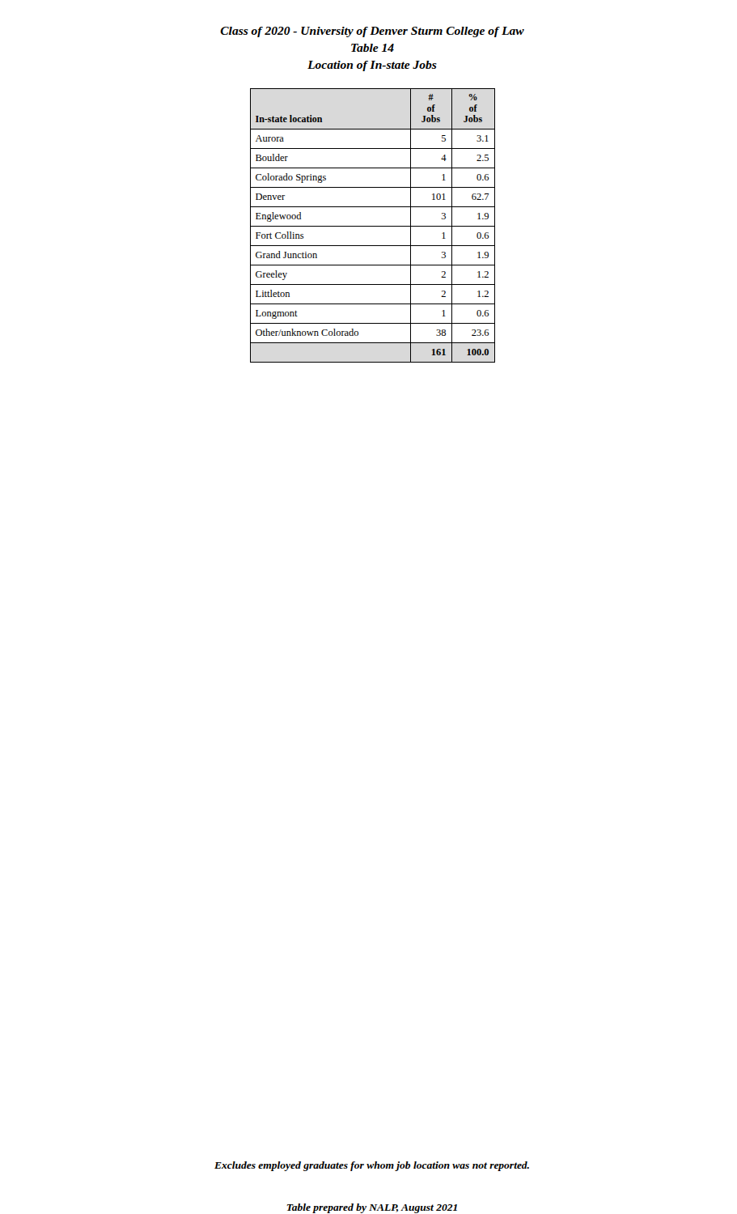Class of 2020 - University of Denver Sturm College of Law
Table 14
Location of In-state Jobs
| In-state location | # of Jobs | % of Jobs |
| --- | --- | --- |
| Aurora | 5 | 3.1 |
| Boulder | 4 | 2.5 |
| Colorado Springs | 1 | 0.6 |
| Denver | 101 | 62.7 |
| Englewood | 3 | 1.9 |
| Fort Collins | 1 | 0.6 |
| Grand Junction | 3 | 1.9 |
| Greeley | 2 | 1.2 |
| Littleton | 2 | 1.2 |
| Longmont | 1 | 0.6 |
| Other/unknown Colorado | 38 | 23.6 |
| | 161 | 100.0 |
Excludes employed graduates for whom job location was not reported.
Table prepared by NALP, August 2021